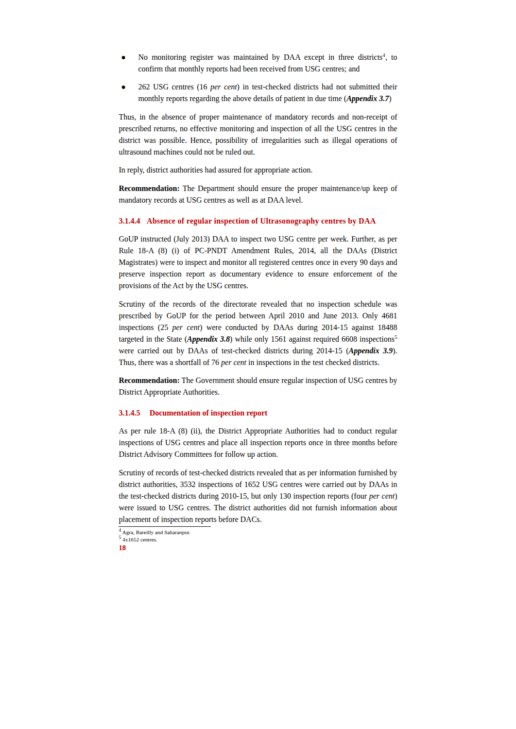● No monitoring register was maintained by DAA except in three districts4, to confirm that monthly reports had been received from USG centres; and
● 262 USG centres (16 per cent) in test-checked districts had not submitted their monthly reports regarding the above details of patient in due time (Appendix 3.7)
Thus, in the absence of proper maintenance of mandatory records and non-receipt of prescribed returns, no effective monitoring and inspection of all the USG centres in the district was possible. Hence, possibility of irregularities such as illegal operations of ultrasound machines could not be ruled out.
In reply, district authorities had assured for appropriate action.
Recommendation: The Department should ensure the proper maintenance/up keep of mandatory records at USG centres as well as at DAA level.
3.1.4.4 Absence of regular inspection of Ultrasonography centres by DAA
GoUP instructed (July 2013) DAA to inspect two USG centre per week. Further, as per Rule 18-A (8) (i) of PC-PNDT Amendment Rules, 2014, all the DAAs (District Magistrates) were to inspect and monitor all registered centres once in every 90 days and preserve inspection report as documentary evidence to ensure enforcement of the provisions of the Act by the USG centres.
Scrutiny of the records of the directorate revealed that no inspection schedule was prescribed by GoUP for the period between April 2010 and June 2013. Only 4681 inspections (25 per cent) were conducted by DAAs during 2014-15 against 18488 targeted in the State (Appendix 3.8) while only 1561 against required 6608 inspections5 were carried out by DAAs of test-checked districts during 2014-15 (Appendix 3.9). Thus, there was a shortfall of 76 per cent in inspections in the test checked districts.
Recommendation: The Government should ensure regular inspection of USG centres by District Appropriate Authorities.
3.1.4.5 Documentation of inspection report
As per rule 18-A (8) (ii), the District Appropriate Authorities had to conduct regular inspections of USG centres and place all inspection reports once in three months before District Advisory Committees for follow up action.
Scrutiny of records of test-checked districts revealed that as per information furnished by district authorities, 3532 inspections of 1652 USG centres were carried out by DAAs in the test-checked districts during 2010-15, but only 130 inspection reports (four per cent) were issued to USG centres. The district authorities did not furnish information about placement of inspection reports before DACs.
4 Agra, Bareilly and Saharanpur.
5 4x1652 centres.
18